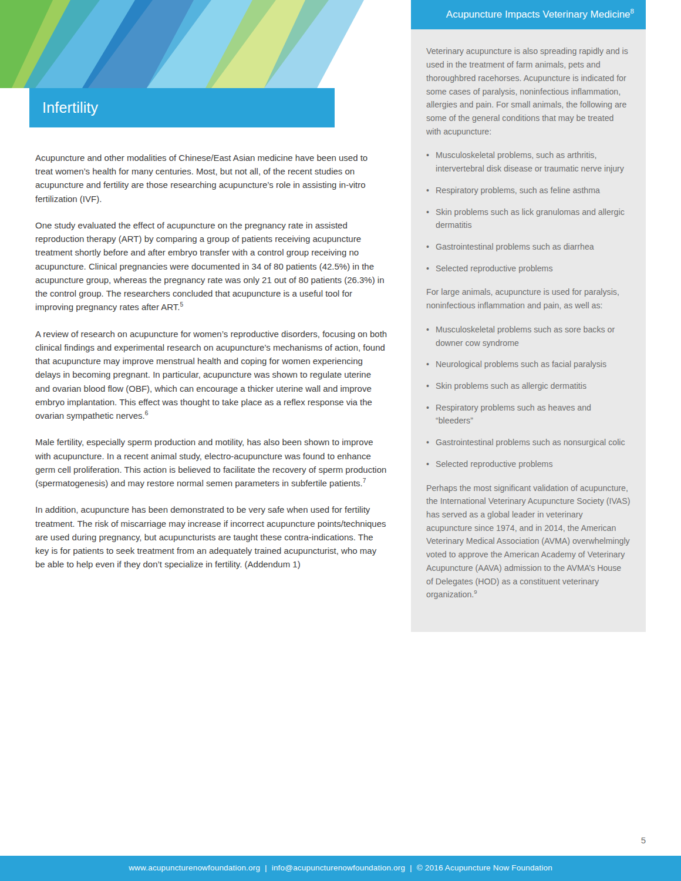Infertility
Acupuncture and other modalities of Chinese/East Asian medicine have been used to treat women’s health for many centuries. Most, but not all, of the recent studies on acupuncture and fertility are those researching acupuncture’s role in assisting in-vitro fertilization (IVF).
One study evaluated the effect of acupuncture on the pregnancy rate in assisted reproduction therapy (ART) by comparing a group of patients receiving acupuncture treatment shortly before and after embryo transfer with a control group receiving no acupuncture. Clinical pregnancies were documented in 34 of 80 patients (42.5%) in the acupuncture group, whereas the pregnancy rate was only 21 out of 80 patients (26.3%) in the control group. The researchers concluded that acupuncture is a useful tool for improving pregnancy rates after ART.5
A review of research on acupuncture for women’s reproductive disorders, focusing on both clinical findings and experimental research on acupuncture’s mechanisms of action, found that acupuncture may improve menstrual health and coping for women experiencing delays in becoming pregnant. In particular, acupuncture was shown to regulate uterine and ovarian blood flow (OBF), which can encourage a thicker uterine wall and improve embryo implantation. This effect was thought to take place as a reflex response via the ovarian sympathetic nerves.6
Male fertility, especially sperm production and motility, has also been shown to improve with acupuncture. In a recent animal study, electro-acupuncture was found to enhance germ cell proliferation. This action is believed to facilitate the recovery of sperm production (spermatogenesis) and may restore normal semen parameters in subfertile patients.7
In addition, acupuncture has been demonstrated to be very safe when used for fertility treatment. The risk of miscarriage may increase if incorrect acupuncture points/techniques are used during pregnancy, but acupuncturists are taught these contra-indications. The key is for patients to seek treatment from an adequately trained acupuncturist, who may be able to help even if they don’t specialize in fertility. (Addendum 1)
Acupuncture Impacts Veterinary Medicine8
Veterinary acupuncture is also spreading rapidly and is used in the treatment of farm animals, pets and thoroughbred racehorses. Acupuncture is indicated for some cases of paralysis, noninfectious inflammation, allergies and pain. For small animals, the following are some of the general conditions that may be treated with acupuncture:
Musculoskeletal problems, such as arthritis, intervertebral disk disease or traumatic nerve injury
Respiratory problems, such as feline asthma
Skin problems such as lick granulomas and allergic dermatitis
Gastrointestinal problems such as diarrhea
Selected reproductive problems
For large animals, acupuncture is used for paralysis, noninfectious inflammation and pain, as well as:
Musculoskeletal problems such as sore backs or downer cow syndrome
Neurological problems such as facial paralysis
Skin problems such as allergic dermatitis
Respiratory problems such as heaves and “bleeders”
Gastrointestinal problems such as nonsurgical colic
Selected reproductive problems
Perhaps the most significant validation of acupuncture, the International Veterinary Acupuncture Society (IVAS) has served as a global leader in veterinary acupuncture since 1974, and in 2014, the American Veterinary Medical Association (AVMA) overwhelmingly voted to approve the American Academy of Veterinary Acupuncture (AAVA) admission to the AVMA’s House of Delegates (HOD) as a constituent veterinary organization.9
5
www.acupuncturenowfoundation.org | info@acupuncturenowfoundation.org | © 2016 Acupuncture Now Foundation